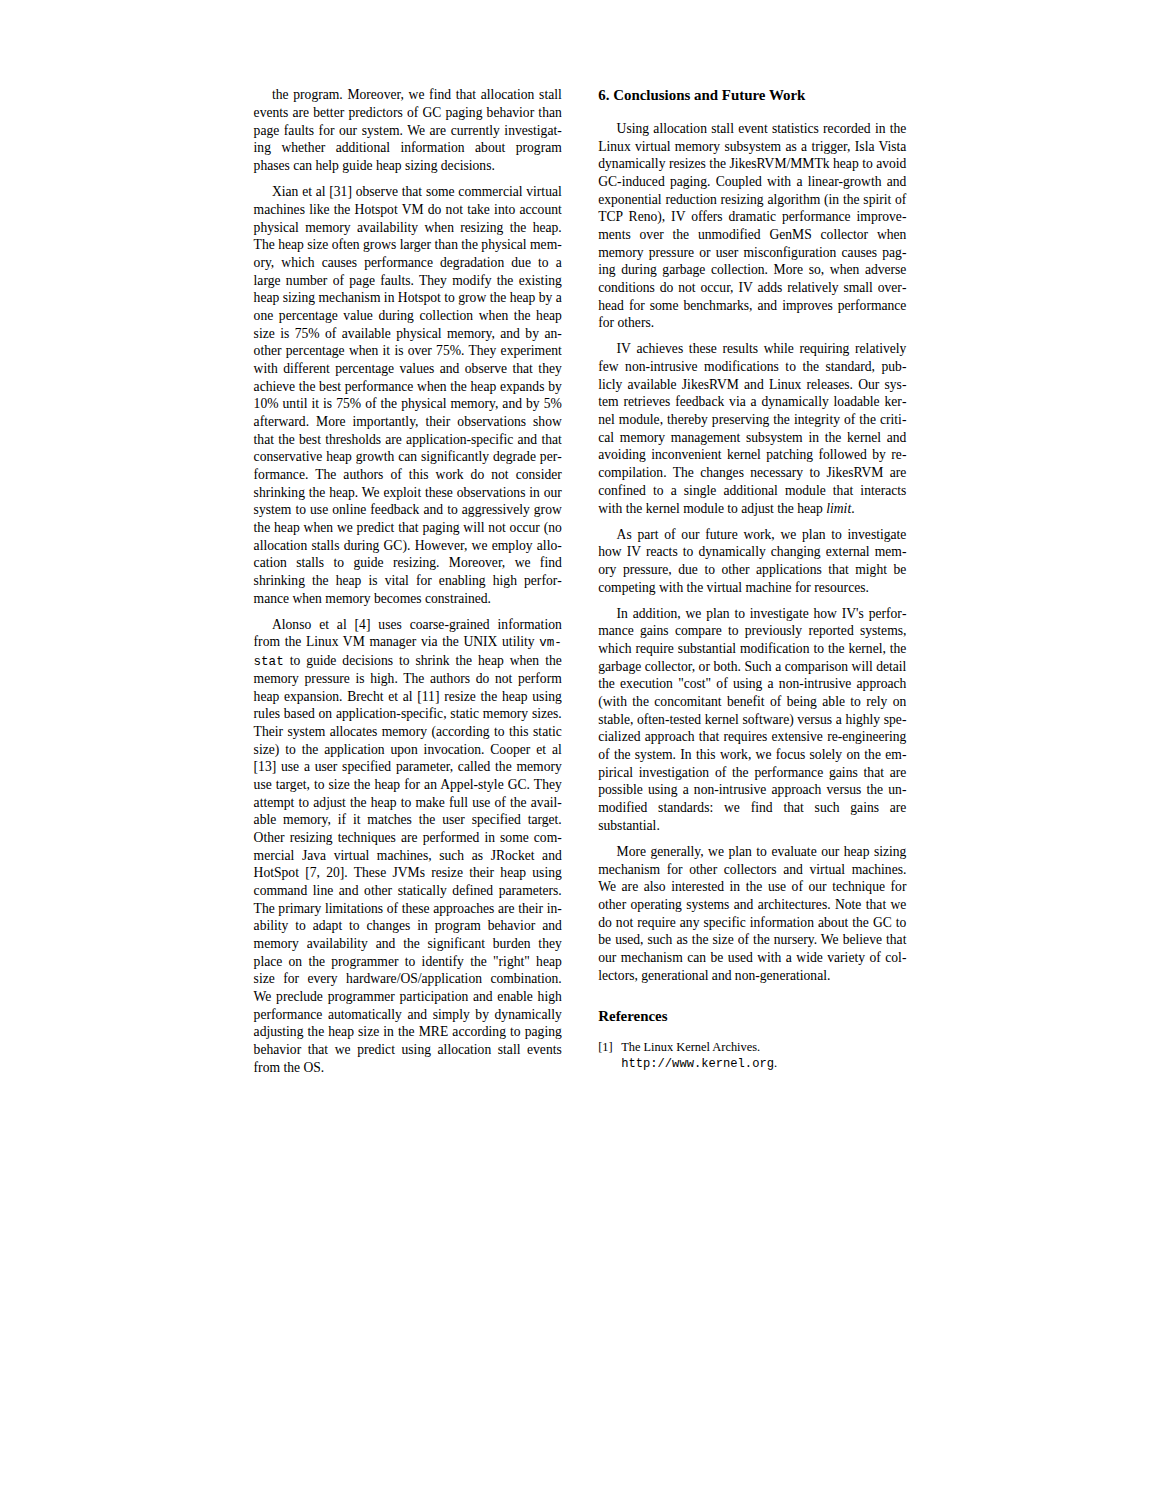the program. Moreover, we find that allocation stall events are better predictors of GC paging behavior than page faults for our system. We are currently investigating whether additional information about program phases can help guide heap sizing decisions.
Xian et al [31] observe that some commercial virtual machines like the Hotspot VM do not take into account physical memory availability when resizing the heap. The heap size often grows larger than the physical memory, which causes performance degradation due to a large number of page faults. They modify the existing heap sizing mechanism in Hotspot to grow the heap by a one percentage value during collection when the heap size is 75% of available physical memory, and by another percentage when it is over 75%. They experiment with different percentage values and observe that they achieve the best performance when the heap expands by 10% until it is 75% of the physical memory, and by 5% afterward. More importantly, their observations show that the best thresholds are application-specific and that conservative heap growth can significantly degrade performance. The authors of this work do not consider shrinking the heap. We exploit these observations in our system to use online feedback and to aggressively grow the heap when we predict that paging will not occur (no allocation stalls during GC). However, we employ allocation stalls to guide resizing. Moreover, we find shrinking the heap is vital for enabling high performance when memory becomes constrained.
Alonso et al [4] uses coarse-grained information from the Linux VM manager via the UNIX utility vmstat to guide decisions to shrink the heap when the memory pressure is high. The authors do not perform heap expansion. Brecht et al [11] resize the heap using rules based on application-specific, static memory sizes. Their system allocates memory (according to this static size) to the application upon invocation. Cooper et al [13] use a user specified parameter, called the memory use target, to size the heap for an Appel-style GC. They attempt to adjust the heap to make full use of the available memory, if it matches the user specified target. Other resizing techniques are performed in some commercial Java virtual machines, such as JRocket and HotSpot [7, 20]. These JVMs resize their heap using command line and other statically defined parameters. The primary limitations of these approaches are their inability to adapt to changes in program behavior and memory availability and the significant burden they place on the programmer to identify the "right" heap size for every hardware/OS/application combination. We preclude programmer participation and enable high performance automatically and simply by dynamically adjusting the heap size in the MRE according to paging behavior that we predict using allocation stall events from the OS.
6. Conclusions and Future Work
Using allocation stall event statistics recorded in the Linux virtual memory subsystem as a trigger, Isla Vista dynamically resizes the JikesRVM/MMTk heap to avoid GC-induced paging. Coupled with a linear-growth and exponential reduction resizing algorithm (in the spirit of TCP Reno), IV offers dramatic performance improvements over the unmodified GenMS collector when memory pressure or user misconfiguration causes paging during garbage collection. More so, when adverse conditions do not occur, IV adds relatively small overhead for some benchmarks, and improves performance for others.
IV achieves these results while requiring relatively few non-intrusive modifications to the standard, publicly available JikesRVM and Linux releases. Our system retrieves feedback via a dynamically loadable kernel module, thereby preserving the integrity of the critical memory management subsystem in the kernel and avoiding inconvenient kernel patching followed by recompilation. The changes necessary to JikesRVM are confined to a single additional module that interacts with the kernel module to adjust the heap limit.
As part of our future work, we plan to investigate how IV reacts to dynamically changing external memory pressure, due to other applications that might be competing with the virtual machine for resources.
In addition, we plan to investigate how IV's performance gains compare to previously reported systems, which require substantial modification to the kernel, the garbage collector, or both. Such a comparison will detail the execution "cost" of using a non-intrusive approach (with the concomitant benefit of being able to rely on stable, often-tested kernel software) versus a highly specialized approach that requires extensive re-engineering of the system. In this work, we focus solely on the empirical investigation of the performance gains that are possible using a non-intrusive approach versus the unmodified standards: we find that such gains are substantial.
More generally, we plan to evaluate our heap sizing mechanism for other collectors and virtual machines. We are also interested in the use of our technique for other operating systems and architectures. Note that we do not require any specific information about the GC to be used, such as the size of the nursery. We believe that our mechanism can be used with a wide variety of collectors, generational and non-generational.
References
[1] The Linux Kernel Archives. http://www.kernel.org.